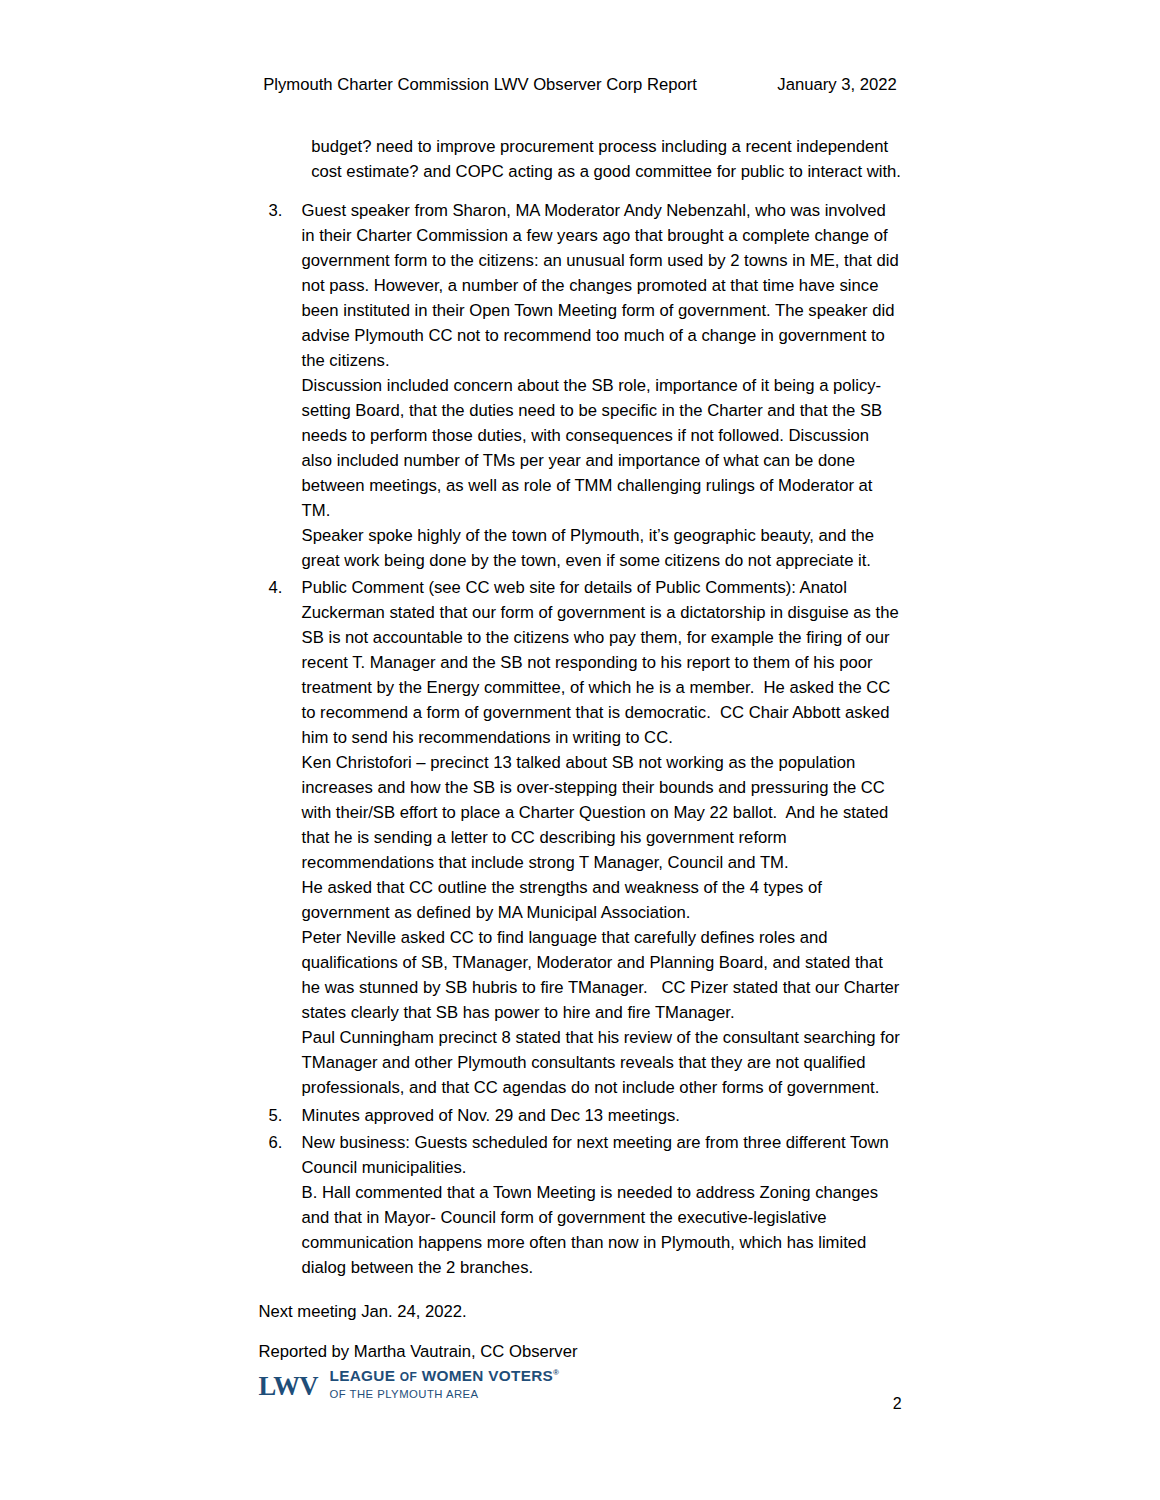Plymouth Charter Commission LWV Observer Corp Report January 3, 2022
budget? need to improve procurement process including a recent independent cost estimate? and COPC acting as a good committee for public to interact with.
3.
Guest speaker from Sharon, MA Moderator Andy Nebenzahl, who was involved in their Charter Commission a few years ago that brought a complete change of government form to the citizens: an unusual form used by 2 towns in ME, that did not pass. However, a number of the changes promoted at that time have since been instituted in their Open Town Meeting form of government. The speaker did advise Plymouth CC not to recommend too much of a change in government to the citizens.
Discussion included concern about the SB role, importance of it being a policy-setting Board, that the duties need to be specific in the Charter and that the SB needs to perform those duties, with consequences if not followed. Discussion also included number of TMs per year and importance of what can be done between meetings, as well as role of TMM challenging rulings of Moderator at TM.
Speaker spoke highly of the town of Plymouth, it’s geographic beauty, and the great work being done by the town, even if some citizens do not appreciate it.
4.
Public Comment (see CC web site for details of Public Comments): Anatol Zuckerman stated that our form of government is a dictatorship in disguise as the SB is not accountable to the citizens who pay them, for example the firing of our recent T. Manager and the SB not responding to his report to them of his poor treatment by the Energy committee, of which he is a member. He asked the CC to recommend a form of government that is democratic. CC Chair Abbott asked him to send his recommendations in writing to CC.
Ken Christofori – precinct 13 talked about SB not working as the population increases and how the SB is over-stepping their bounds and pressuring the CC with their/SB effort to place a Charter Question on May 22 ballot. And he stated that he is sending a letter to CC describing his government reform recommendations that include strong T Manager, Council and TM.
He asked that CC outline the strengths and weakness of the 4 types of government as defined by MA Municipal Association.
Peter Neville asked CC to find language that carefully defines roles and qualifications of SB, TManager, Moderator and Planning Board, and stated that he was stunned by SB hubris to fire TManager. CC Pizer stated that our Charter states clearly that SB has power to hire and fire TManager.
Paul Cunningham precinct 8 stated that his review of the consultant searching for TManager and other Plymouth consultants reveals that they are not qualified professionals, and that CC agendas do not include other forms of government.
5.
Minutes approved of Nov. 29 and Dec 13 meetings.
6.
New business: Guests scheduled for next meeting are from three different Town Council municipalities.
B. Hall commented that a Town Meeting is needed to address Zoning changes and that in Mayor- Council form of government the executive-legislative communication happens more often than now in Plymouth, which has limited dialog between the 2 branches.
Next meeting Jan. 24, 2022.
Reported by Martha Vautrain, CC Observer
LWV LEAGUE OF WOMEN VOTERS®
OF THE PLYMOUTH AREA
2